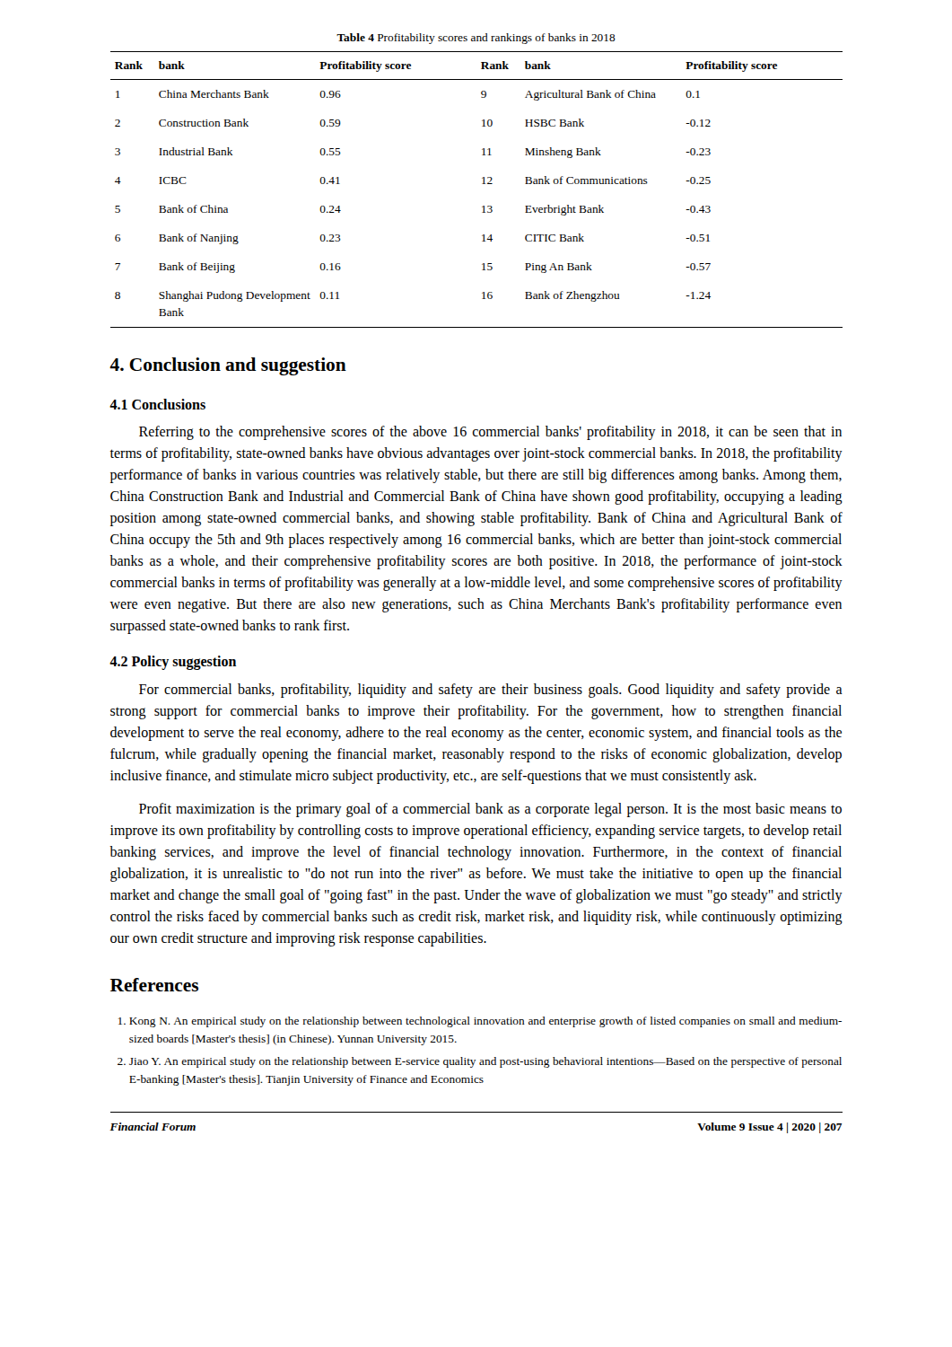Table 4 Profitability scores and rankings of banks in 2018
| Rank | bank | Profitability score | Rank | bank | Profitability score |
| --- | --- | --- | --- | --- | --- |
| 1 | China Merchants Bank | 0.96 | 9 | Agricultural Bank of China | 0.1 |
| 2 | Construction Bank | 0.59 | 10 | HSBC Bank | -0.12 |
| 3 | Industrial Bank | 0.55 | 11 | Minsheng Bank | -0.23 |
| 4 | ICBC | 0.41 | 12 | Bank of Communications | -0.25 |
| 5 | Bank of China | 0.24 | 13 | Everbright Bank | -0.43 |
| 6 | Bank of Nanjing | 0.23 | 14 | CITIC Bank | -0.51 |
| 7 | Bank of Beijing | 0.16 | 15 | Ping An Bank | -0.57 |
| 8 | Shanghai Pudong Development Bank | 0.11 | 16 | Bank of Zhengzhou | -1.24 |
4. Conclusion and suggestion
4.1 Conclusions
Referring to the comprehensive scores of the above 16 commercial banks' profitability in 2018, it can be seen that in terms of profitability, state-owned banks have obvious advantages over joint-stock commercial banks. In 2018, the profitability performance of banks in various countries was relatively stable, but there are still big differences among banks. Among them, China Construction Bank and Industrial and Commercial Bank of China have shown good profitability, occupying a leading position among state-owned commercial banks, and showing stable profitability. Bank of China and Agricultural Bank of China occupy the 5th and 9th places respectively among 16 commercial banks, which are better than joint-stock commercial banks as a whole, and their comprehensive profitability scores are both positive. In 2018, the performance of joint-stock commercial banks in terms of profitability was generally at a low-middle level, and some comprehensive scores of profitability were even negative. But there are also new generations, such as China Merchants Bank's profitability performance even surpassed state-owned banks to rank first.
4.2 Policy suggestion
For commercial banks, profitability, liquidity and safety are their business goals. Good liquidity and safety provide a strong support for commercial banks to improve their profitability. For the government, how to strengthen financial development to serve the real economy, adhere to the real economy as the center, economic system, and financial tools as the fulcrum, while gradually opening the financial market, reasonably respond to the risks of economic globalization, develop inclusive finance, and stimulate micro subject productivity, etc., are self-questions that we must consistently ask.
Profit maximization is the primary goal of a commercial bank as a corporate legal person. It is the most basic means to improve its own profitability by controlling costs to improve operational efficiency, expanding service targets, to develop retail banking services, and improve the level of financial technology innovation. Furthermore, in the context of financial globalization, it is unrealistic to "do not run into the river" as before. We must take the initiative to open up the financial market and change the small goal of "going fast" in the past. Under the wave of globalization we must "go steady" and strictly control the risks faced by commercial banks such as credit risk, market risk, and liquidity risk, while continuously optimizing our own credit structure and improving risk response capabilities.
References
Kong N. An empirical study on the relationship between technological innovation and enterprise growth of listed companies on small and medium-sized boards [Master's thesis] (in Chinese). Yunnan University 2015.
Jiao Y. An empirical study on the relationship between E-service quality and post-using behavioral intentions—Based on the perspective of personal E-banking [Master's thesis]. Tianjin University of Finance and Economics
Financial Forum Volume 9 Issue 4 | 2020 | 207